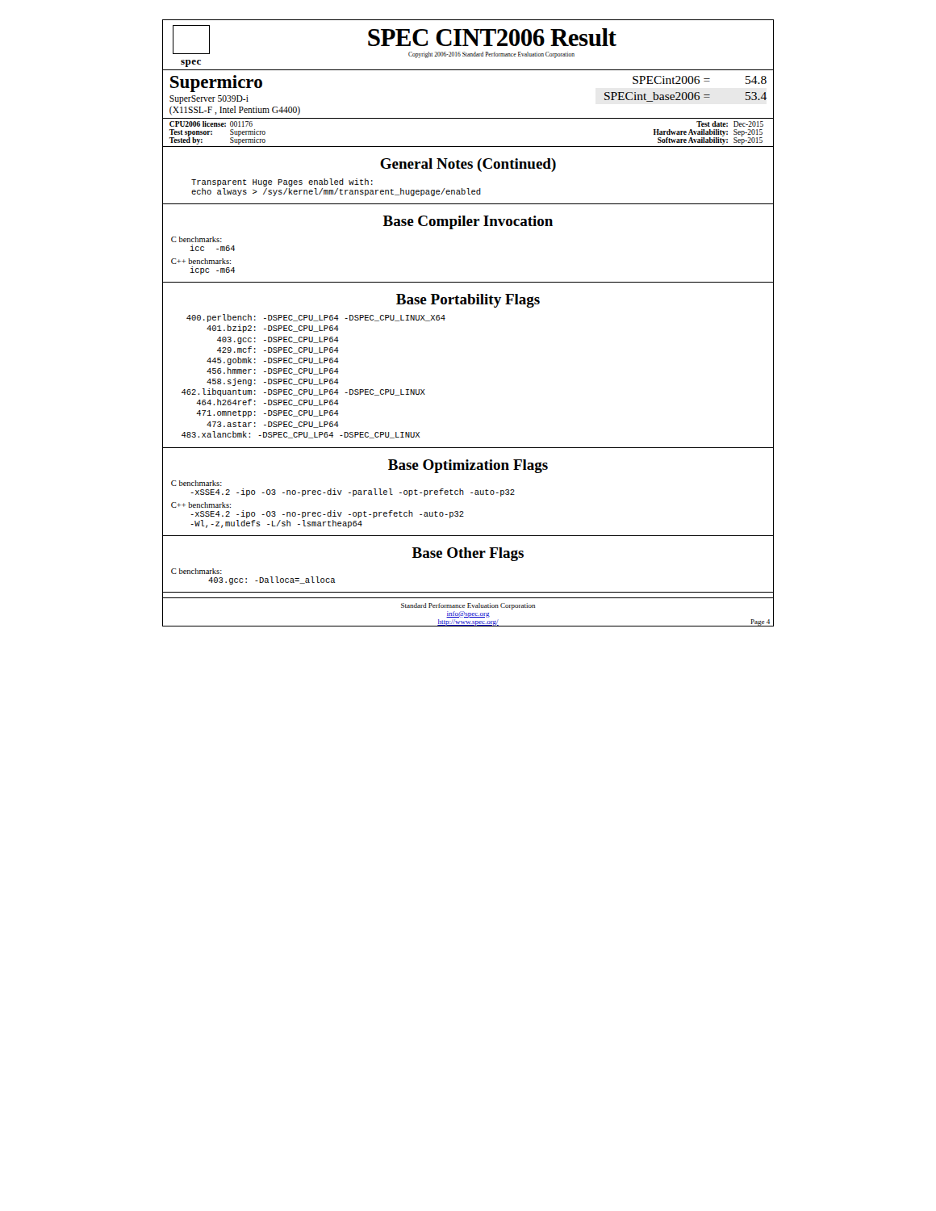spec
SPEC CINT2006 Result
Copyright 2006-2016 Standard Performance Evaluation Corporation
Supermicro
SuperServer 5039D-i
(X11SSL-F , Intel Pentium G4400)
| SPECint2006 = | 54.8 |
| SPECint_base2006 = | 53.4 |
| CPU2006 license: | 001176 |
| Test sponsor: | Supermicro |
| Tested by: | Supermicro |
| Test date: | Dec-2015 |
| Hardware Availability: | Sep-2015 |
| Software Availability: | Sep-2015 |
General Notes (Continued)
    Transparent Huge Pages enabled with:
    echo always > /sys/kernel/mm/transparent_hugepage/enabled
Base Compiler Invocation
C benchmarks:
icc  -m64
C++ benchmarks:
icpc -m64
Base Portability Flags
400.perlbench: -DSPEC_CPU_LP64 -DSPEC_CPU_LINUX_X64
401.bzip2: -DSPEC_CPU_LP64
403.gcc: -DSPEC_CPU_LP64
429.mcf: -DSPEC_CPU_LP64
445.gobmk: -DSPEC_CPU_LP64
456.hmmer: -DSPEC_CPU_LP64
458.sjeng: -DSPEC_CPU_LP64
462.libquantum: -DSPEC_CPU_LP64 -DSPEC_CPU_LINUX
464.h264ref: -DSPEC_CPU_LP64
471.omnetpp: -DSPEC_CPU_LP64
473.astar: -DSPEC_CPU_LP64
483.xalancbmk: -DSPEC_CPU_LP64 -DSPEC_CPU_LINUX
Base Optimization Flags
C benchmarks:
-xSSE4.2 -ipo -O3 -no-prec-div -parallel -opt-prefetch -auto-p32
C++ benchmarks:
-xSSE4.2 -ipo -O3 -no-prec-div -opt-prefetch -auto-p32
-Wl,-z,muldefs -L/sh -lsmartheap64
Base Other Flags
C benchmarks:
403.gcc: -Dalloca=_alloca
Standard Performance Evaluation Corporation
info@spec.org
http://www.spec.org/ Page 4